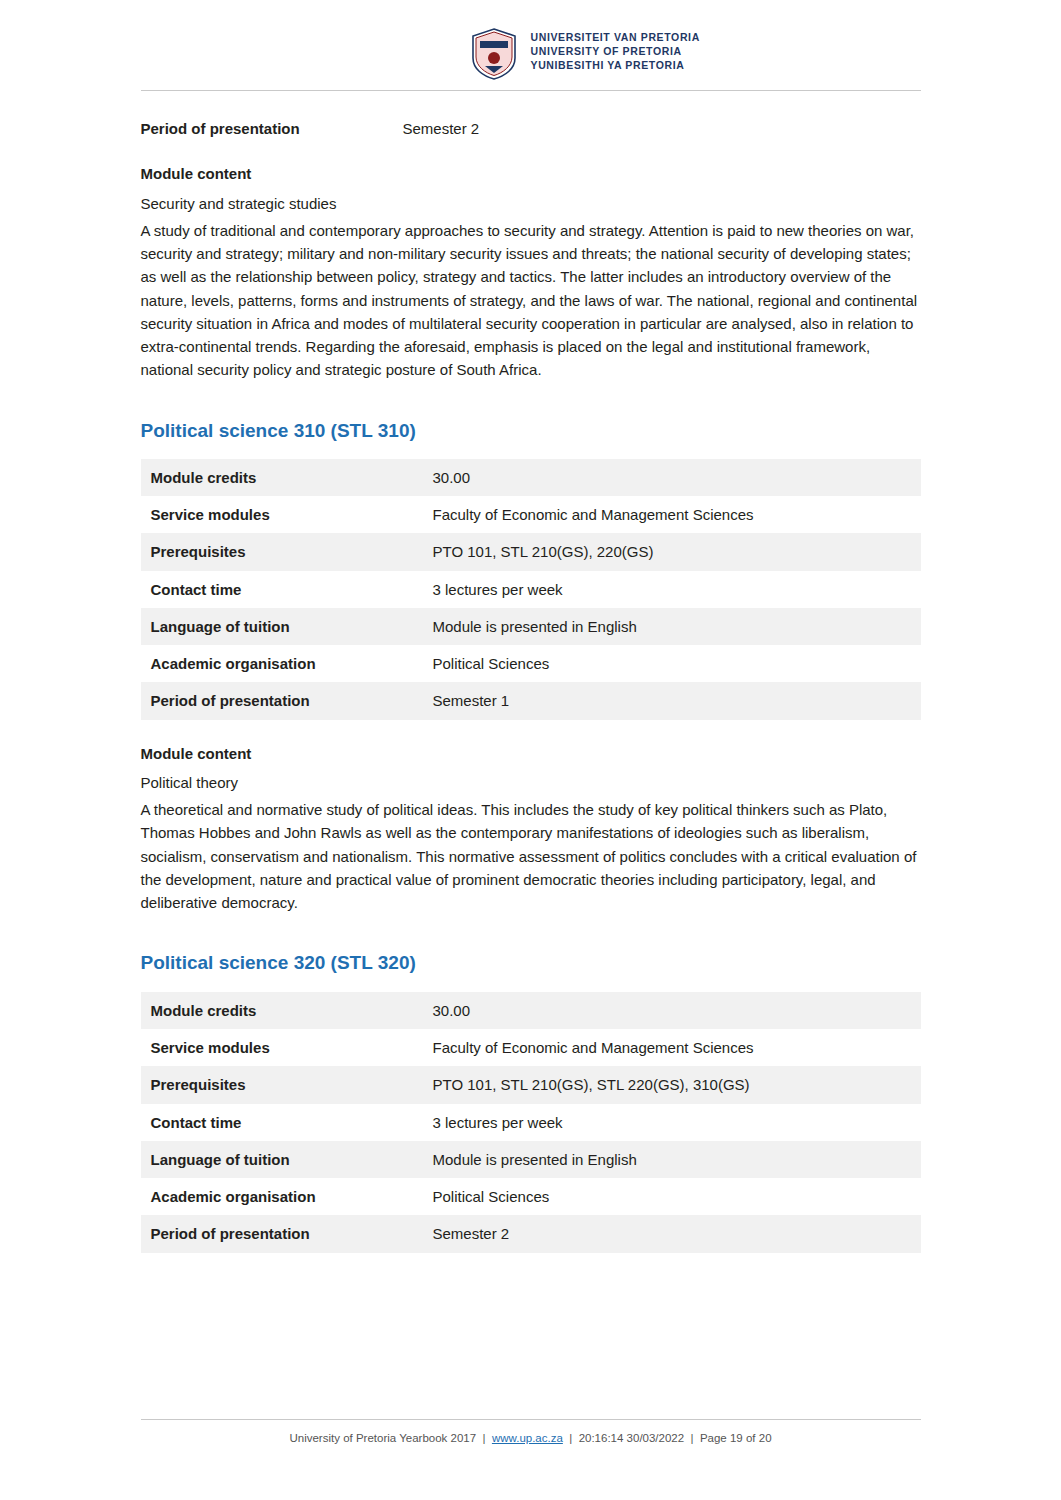Universiteit van Pretoria University of Pretoria Yunibesithi ya Pretoria
Period of presentation
Semester 2
Module content
Security and strategic studies
A study of traditional and contemporary approaches to security and strategy. Attention is paid to new theories on war, security and strategy; military and non-military security issues and threats; the national security of developing states; as well as the relationship between policy, strategy and tactics. The latter includes an introductory overview of the nature, levels, patterns, forms and instruments of strategy, and the laws of war. The national, regional and continental security situation in Africa and modes of multilateral security cooperation in particular are analysed, also in relation to extra-continental trends. Regarding the aforesaid, emphasis is placed on the legal and institutional framework, national security policy and strategic posture of South Africa.
Political science 310 (STL 310)
| Module credits | 30.00 |
| Service modules | Faculty of Economic and Management Sciences |
| Prerequisites | PTO 101, STL 210(GS), 220(GS) |
| Contact time | 3 lectures per week |
| Language of tuition | Module is presented in English |
| Academic organisation | Political Sciences |
| Period of presentation | Semester 1 |
Module content
Political theory
A theoretical and normative study of political ideas. This includes the study of key political thinkers such as Plato, Thomas Hobbes and John Rawls as well as the contemporary manifestations of ideologies such as liberalism, socialism, conservatism and nationalism. This normative assessment of politics concludes with a critical evaluation of the development, nature and practical value of prominent democratic theories including participatory, legal, and deliberative democracy.
Political science 320 (STL 320)
| Module credits | 30.00 |
| Service modules | Faculty of Economic and Management Sciences |
| Prerequisites | PTO 101, STL 210(GS), STL 220(GS), 310(GS) |
| Contact time | 3 lectures per week |
| Language of tuition | Module is presented in English |
| Academic organisation | Political Sciences |
| Period of presentation | Semester 2 |
University of Pretoria Yearbook 2017 | www.up.ac.za | 20:16:14 30/03/2022 | Page 19 of 20